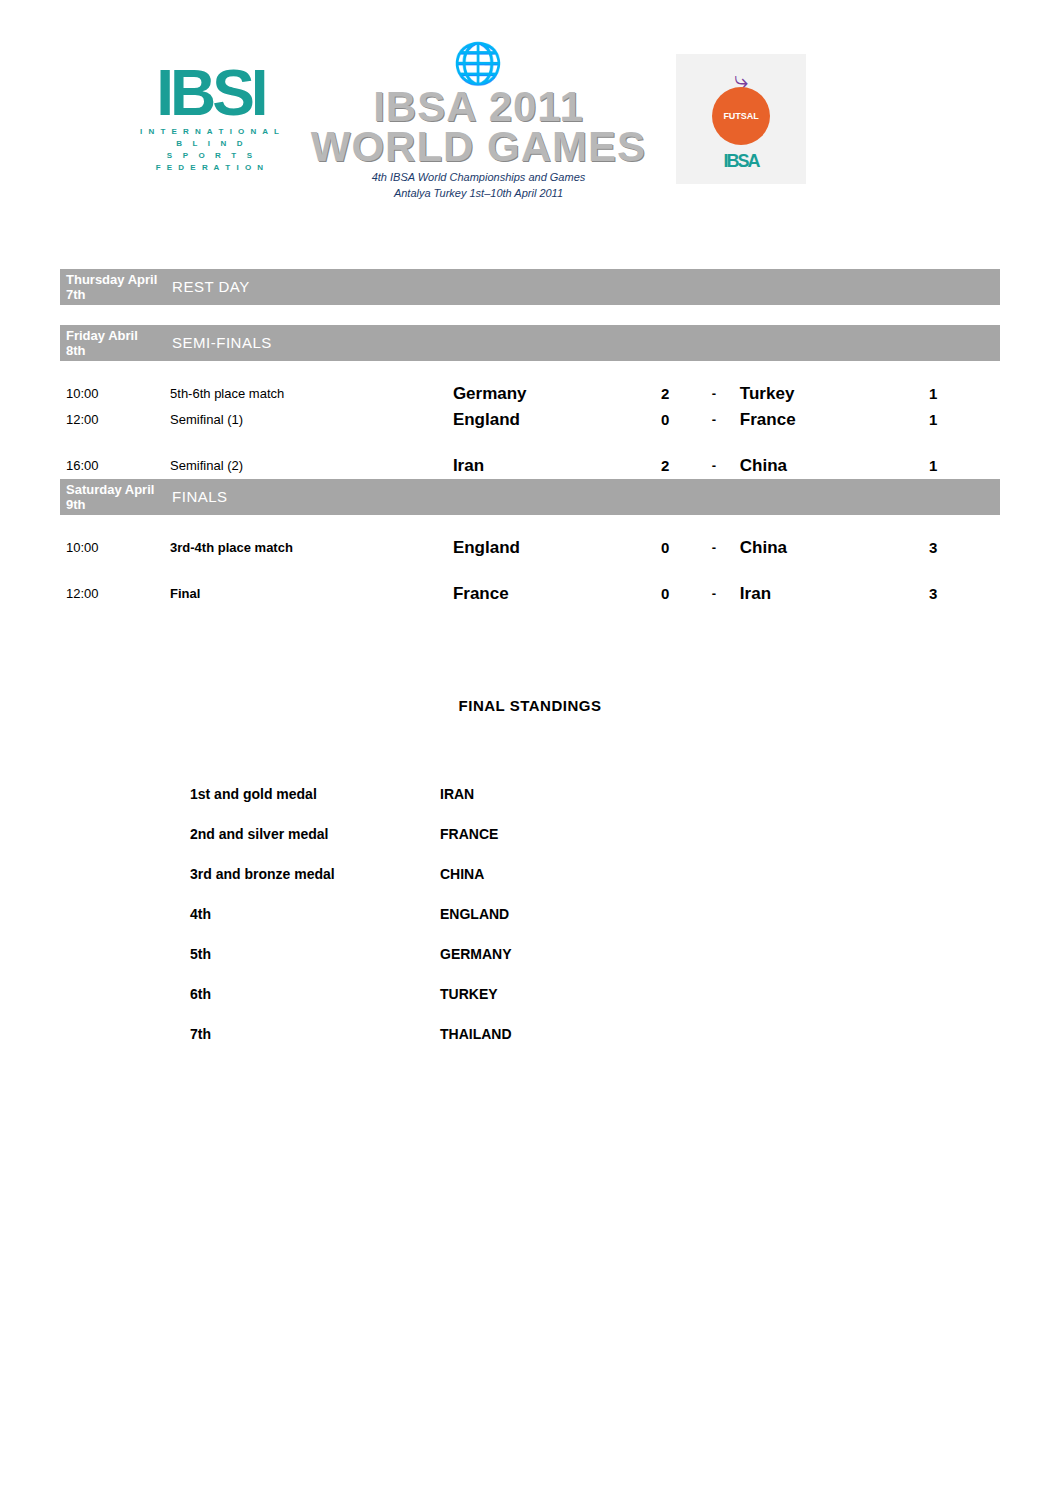IBSI
I N T E R N A T I O N A L
B L I N D
S P O R T S
F E D E R A T I O N
🌐
IBSA 2011
WORLD GAMES
4th IBSA World Championships and Games
Antalya Turkey 1st–10th April 2011
⤷
FUTSAL
IBSA
| Thursday April 7th | REST DAY | | | | | |
| Friday Abril 8th | SEMI-FINALS | | | | | |
| 10:00 | 5th-6th place match | Germany | 2 | - | Turkey | 1 |
| 12:00 | Semifinal (1) | England | 0 | - | France | 1 |
| 16:00 | Semifinal (2) | Iran | 2 | - | China | 1 |
| Saturday April 9th | FINALS | | | | | |
| 10:00 | 3rd-4th place match | England | 0 | - | China | 3 |
| 12:00 | Final | France | 0 | - | Iran | 3 |
FINAL STANDINGS
| 1st and gold medal | IRAN |
| 2nd and silver medal | FRANCE |
| 3rd and bronze medal | CHINA |
| 4th | ENGLAND |
| 5th | GERMANY |
| 6th | TURKEY |
| 7th | THAILAND |